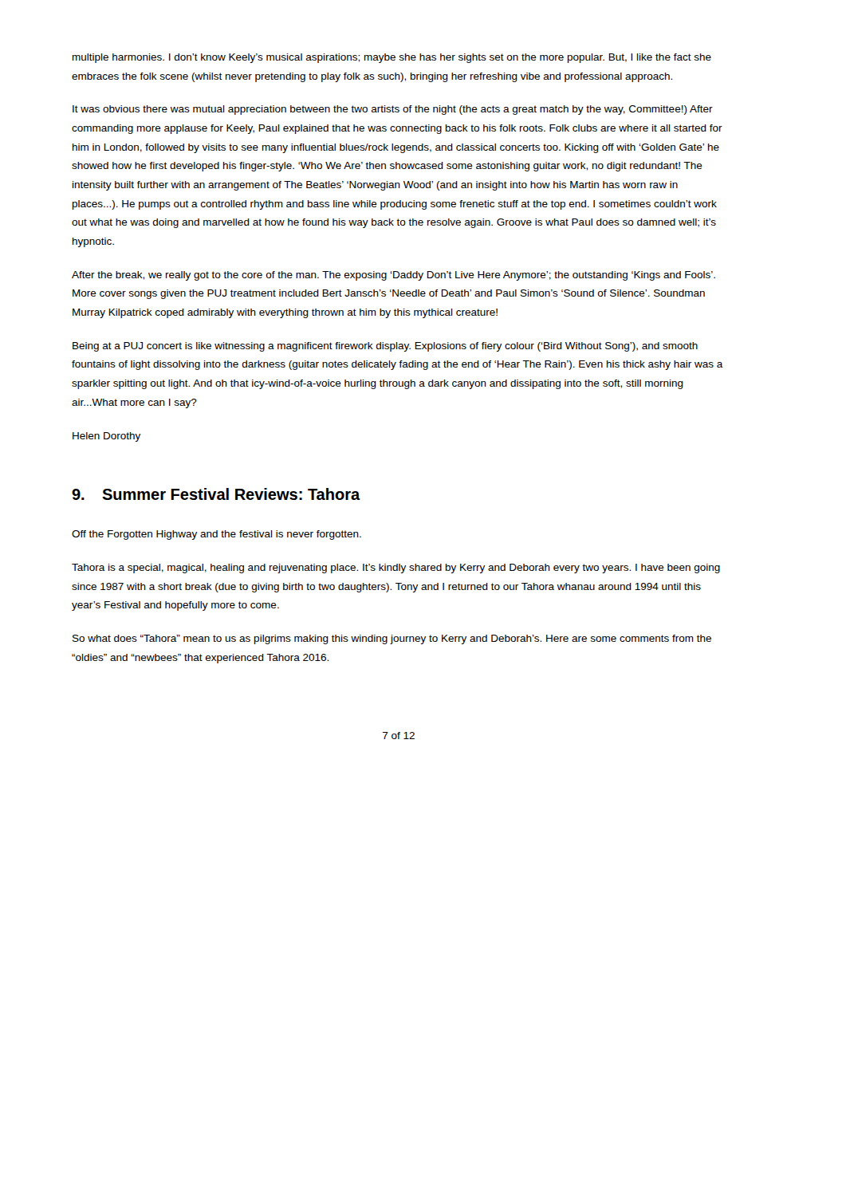multiple harmonies. I don’t know Keely’s musical aspirations; maybe she has her sights set on the more popular. But, I like the fact she embraces the folk scene (whilst never pretending to play folk as such), bringing her refreshing vibe and professional approach.
It was obvious there was mutual appreciation between the two artists of the night (the acts a great match by the way, Committee!) After commanding more applause for Keely, Paul explained that he was connecting back to his folk roots. Folk clubs are where it all started for him in London, followed by visits to see many influential blues/rock legends, and classical concerts too. Kicking off with ‘Golden Gate’ he showed how he first developed his finger-style. ‘Who We Are’ then showcased some astonishing guitar work, no digit redundant! The intensity built further with an arrangement of The Beatles’ ‘Norwegian Wood’ (and an insight into how his Martin has worn raw in places...). He pumps out a controlled rhythm and bass line while producing some frenetic stuff at the top end. I sometimes couldn’t work out what he was doing and marvelled at how he found his way back to the resolve again. Groove is what Paul does so damned well; it’s hypnotic.
After the break, we really got to the core of the man. The exposing ‘Daddy Don’t Live Here Anymore’; the outstanding ‘Kings and Fools’. More cover songs given the PUJ treatment included Bert Jansch’s ‘Needle of Death’ and Paul Simon’s ‘Sound of Silence’. Soundman Murray Kilpatrick coped admirably with everything thrown at him by this mythical creature!
Being at a PUJ concert is like witnessing a magnificent firework display. Explosions of fiery colour (‘Bird Without Song’), and smooth fountains of light dissolving into the darkness (guitar notes delicately fading at the end of ‘Hear The Rain’). Even his thick ashy hair was a sparkler spitting out light. And oh that icy-wind-of-a-voice hurling through a dark canyon and dissipating into the soft, still morning air...What more can I say?
Helen Dorothy
9. Summer Festival Reviews: Tahora
Off the Forgotten Highway and the festival is never forgotten.
Tahora is a special, magical, healing and rejuvenating place. It’s kindly shared by Kerry and Deborah every two years. I have been going since 1987 with a short break (due to giving birth to two daughters). Tony and I returned to our Tahora whanau around 1994 until this year’s Festival and hopefully more to come.
So what does “Tahora” mean to us as pilgrims making this winding journey to Kerry and Deborah’s. Here are some comments from the “oldies” and “newbees” that experienced Tahora 2016.
7 of 12